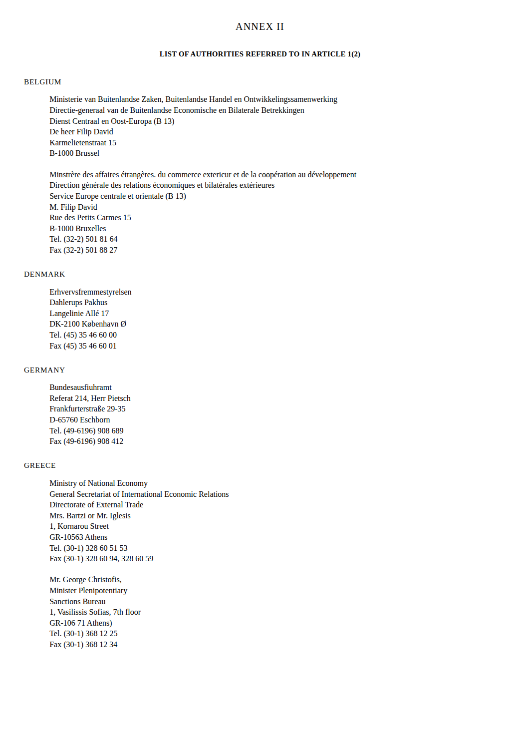ANNEX II
LIST OF AUTHORITIES REFERRED TO IN ARTICLE 1(2)
BELGIUM
Ministerie van Buitenlandse Zaken, Buitenlandse Handel en Ontwikkelingssamenwerking
Directie-generaal van de Buitenlandse Economische en Bilaterale Betrekkingen
Dienst Centraal en Oost-Europa (B 13)
De heer Filip David
Karmelietenstraat 15
B-1000 Brussel
Minstrère des affaires étrangères. du commerce extericur et de la coopération au développement
Direction gènérale des relations économiques et bilatérales extérieures
Service Europe centrale et orientale (B 13)
M. Filip David
Rue des Petits Carmes 15
B-1000 Bruxelles
Tel. (32-2) 501 81 64
Fax (32-2) 501 88 27
DENMARK
Erhvervsfremmestyrelsen
Dahlerups Pakhus
Langelinie Allé 17
DK-2100 København Ø
Tel. (45) 35 46 60 00
Fax (45) 35 46 60 01
GERMANY
Bundesausfiuhramt
Referat 214, Herr Pietsch
Frankfurterstraße 29-35
D-65760 Eschborn
Tel. (49-6196) 908 689
Fax (49-6196) 908 412
GREECE
Ministry of National Economy
General Secretariat of International Economic Relations
Directorate of External Trade
Mrs. Bartzi or Mr. Iglesis
1, Kornarou Street
GR-10563 Athens
Tel. (30-1) 328 60 51 53
Fax (30-1) 328 60 94, 328 60 59
Mr. George Christofis,
Minister Plenipotentiary
Sanctions Bureau
1, Vasilissis Sofias, 7th floor
GR-106 71 Athens)
Tel. (30-1) 368 12 25
Fax (30-1) 368 12 34